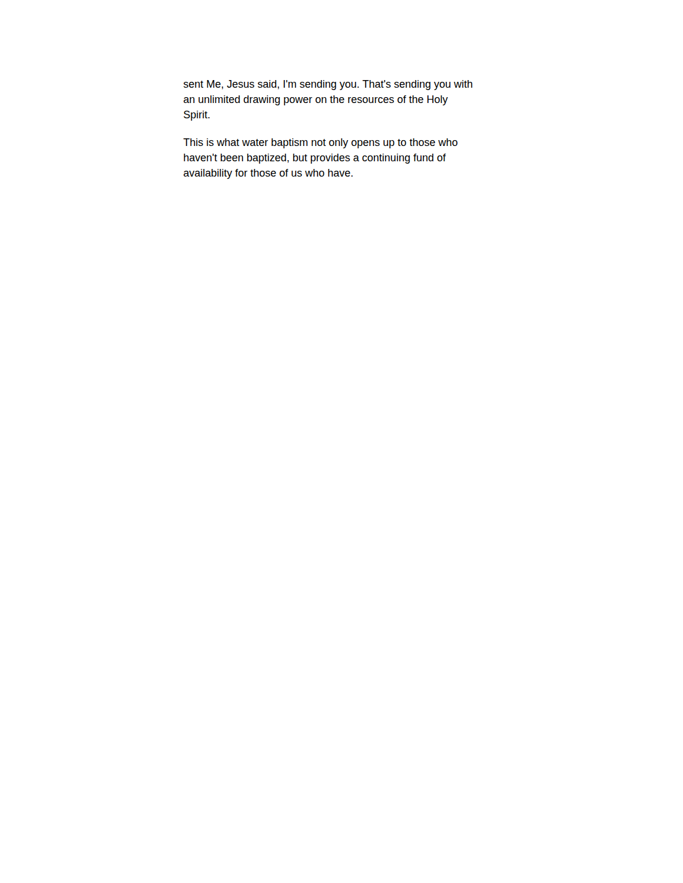sent Me, Jesus said, I'm sending you. That's sending you with an unlimited drawing power on the resources of the Holy Spirit.
This is what water baptism not only opens up to those who haven't been baptized, but provides a continuing fund of availability for those of us who have.